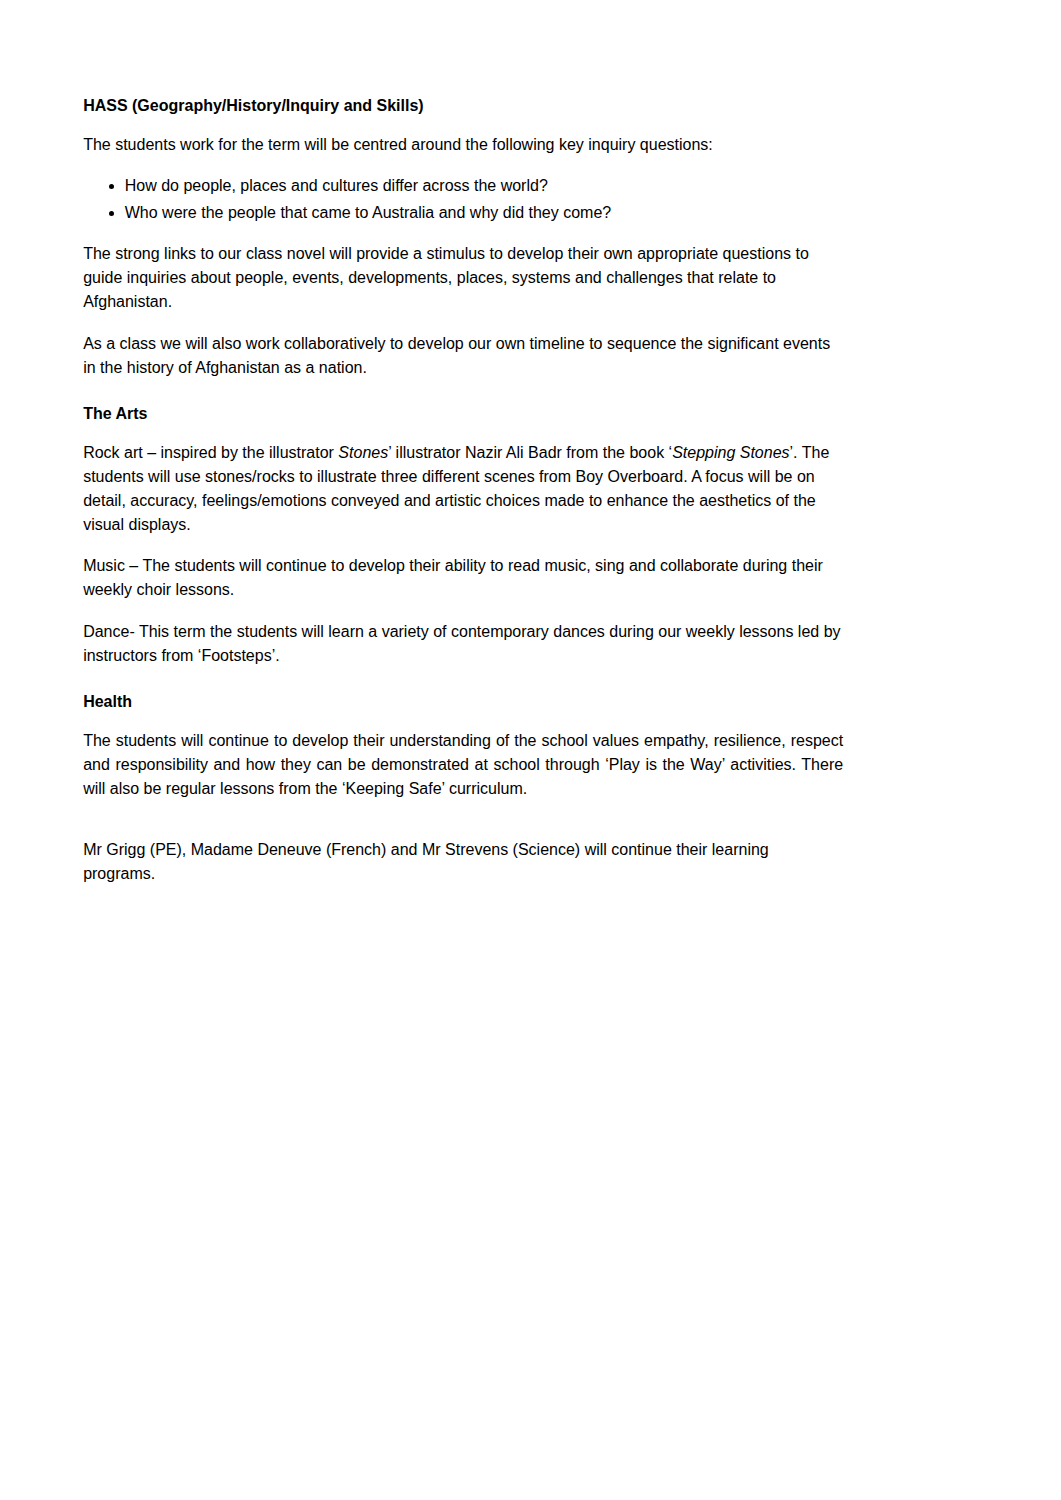HASS (Geography/History/Inquiry and Skills)
The students work for the term will be centred around the following key inquiry questions:
How do people, places and cultures differ across the world?
Who were the people that came to Australia and why did they come?
The strong links to our class novel will provide a stimulus to develop their own appropriate questions to guide inquiries about people, events, developments, places, systems and challenges that relate to Afghanistan.
As a class we will also work collaboratively to develop our own timeline to sequence the significant events in the history of Afghanistan as a nation.
The Arts
Rock art – inspired by the illustrator Stones’ illustrator Nazir Ali Badr from the book ‘Stepping Stones’. The students will use stones/rocks to illustrate three different scenes from Boy Overboard. A focus will be on detail, accuracy, feelings/emotions conveyed and artistic choices made to enhance the aesthetics of the visual displays.
Music – The students will continue to develop their ability to read music, sing and collaborate during their weekly choir lessons.
Dance- This term the students will learn a variety of contemporary dances during our weekly lessons led by instructors from ‘Footsteps’.
Health
The students will continue to develop their understanding of the school values empathy, resilience, respect and responsibility and how they can be demonstrated at school through ‘Play is the Way’ activities. There will also be regular lessons from the ‘Keeping Safe’ curriculum.
Mr Grigg (PE), Madame Deneuve (French) and Mr Strevens (Science) will continue their learning programs.